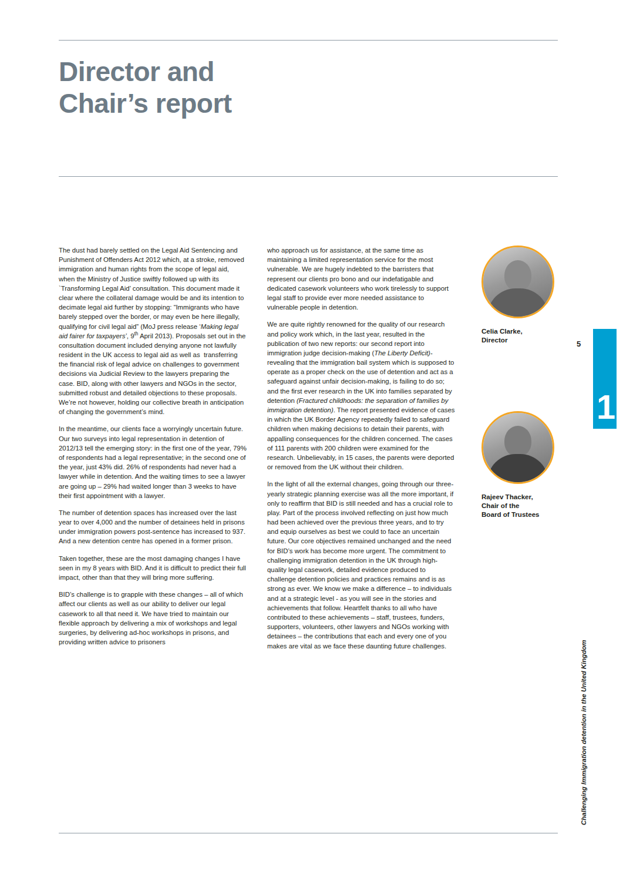Director and
Chair’s report
The dust had barely settled on the Legal Aid Sentencing and Punishment of Offenders Act 2012 which, at a stroke, removed immigration and human rights from the scope of legal aid, when the Ministry of Justice swiftly followed up with its `Transforming Legal Aid’ consultation. This document made it clear where the collateral damage would be and its intention to decimate legal aid further by stopping: “Immigrants who have barely stepped over the border, or may even be here illegally, qualifying for civil legal aid” (MoJ press release ‘Making legal aid fairer for taxpayers’, 9th April 2013). Proposals set out in the consultation document included denying anyone not lawfully resident in the UK access to legal aid as well as transferring the financial risk of legal advice on challenges to government decisions via Judicial Review to the lawyers preparing the case. BID, along with other lawyers and NGOs in the sector, submitted robust and detailed objections to these proposals. We’re not however, holding our collective breath in anticipation of changing the government’s mind.
In the meantime, our clients face a worryingly uncertain future. Our two surveys into legal representation in detention of 2012/13 tell the emerging story: in the first one of the year, 79% of respondents had a legal representative; in the second one of the year, just 43% did. 26% of respondents had never had a lawyer while in detention. And the waiting times to see a lawyer are going up – 29% had waited longer than 3 weeks to have their first appointment with a lawyer.
The number of detention spaces has increased over the last year to over 4,000 and the number of detainees held in prisons under immigration powers post-sentence has increased to 937. And a new detention centre has opened in a former prison.
Taken together, these are the most damaging changes I have seen in my 8 years with BID. And it is difficult to predict their full impact, other than that they will bring more suffering.
BID’s challenge is to grapple with these changes – all of which affect our clients as well as our ability to deliver our legal casework to all that need it. We have tried to maintain our flexible approach by delivering a mix of workshops and legal surgeries, by delivering ad-hoc workshops in prisons, and providing written advice to prisoners
who approach us for assistance, at the same time as maintaining a limited representation service for the most vulnerable. We are hugely indebted to the barristers that represent our clients pro bono and our indefatigable and dedicated casework volunteers who work tirelessly to support legal staff to provide ever more needed assistance to vulnerable people in detention.
We are quite rightly renowned for the quality of our research and policy work which, in the last year, resulted in the publication of two new reports: our second report into immigration judge decision-making (The Liberty Deficit)-revealing that the immigration bail system which is supposed to operate as a proper check on the use of detention and act as a safeguard against unfair decision-making, is failing to do so; and the first ever research in the UK into families separated by detention (Fractured childhoods: the separation of families by immigration detention). The report presented evidence of cases in which the UK Border Agency repeatedly failed to safeguard children when making decisions to detain their parents, with appalling consequences for the children concerned. The cases of 111 parents with 200 children were examined for the research. Unbelievably, in 15 cases, the parents were deported or removed from the UK without their children.
In the light of all the external changes, going through our three-yearly strategic planning exercise was all the more important, if only to reaffirm that BID is still needed and has a crucial role to play. Part of the process involved reflecting on just how much had been achieved over the previous three years, and to try and equip ourselves as best we could to face an uncertain future. Our core objectives remained unchanged and the need for BID’s work has become more urgent. The commitment to challenging immigration detention in the UK through high-quality legal casework, detailed evidence produced to challenge detention policies and practices remains and is as strong as ever. We know we make a difference – to individuals and at a strategic level - as you will see in the stories and achievements that follow. Heartfelt thanks to all who have contributed to these achievements – staff, trustees, funders, supporters, volunteers, other lawyers and NGOs working with detainees – the contributions that each and every one of you makes are vital as we face these daunting future challenges.
Celia Clarke,
Director
Rajeev Thacker,
Chair of the
Board of Trustees
5
1
Challenging Immigration detention in the United Kingdom